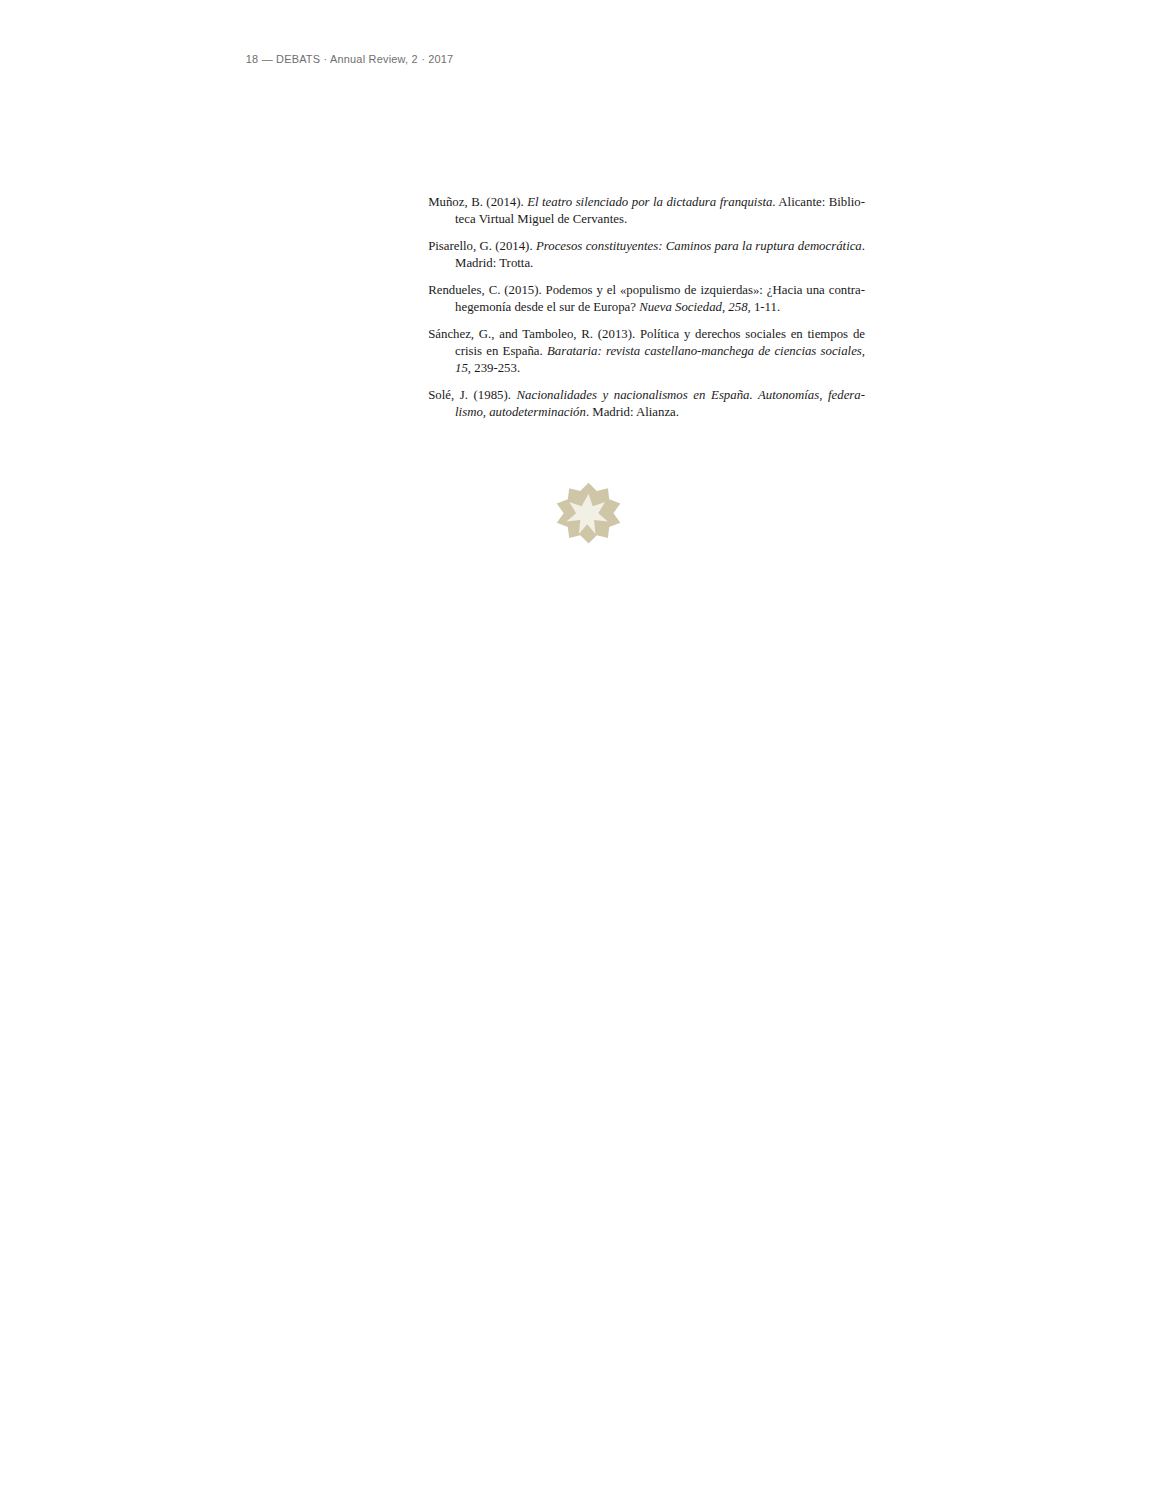18 — DEBATS · Annual Review, 2 · 2017
Muñoz, B. (2014). El teatro silenciado por la dictadura franquista. Alicante: Biblioteca Virtual Miguel de Cervantes.
Pisarello, G. (2014). Procesos constituyentes: Caminos para la ruptura democrática. Madrid: Trotta.
Rendueles, C. (2015). Podemos y el «populismo de izquierdas»: ¿Hacia una contrahegemonía desde el sur de Europa? Nueva Sociedad, 258, 1-11.
Sánchez, G., and Tamboleo, R. (2013). Política y derechos sociales en tiempos de crisis en España. Barataria: revista castellano-manchega de ciencias sociales, 15, 239-253.
Solé, J. (1985). Nacionalidades y nacionalismos en España. Autonomías, federalismo, autodeterminación. Madrid: Alianza.